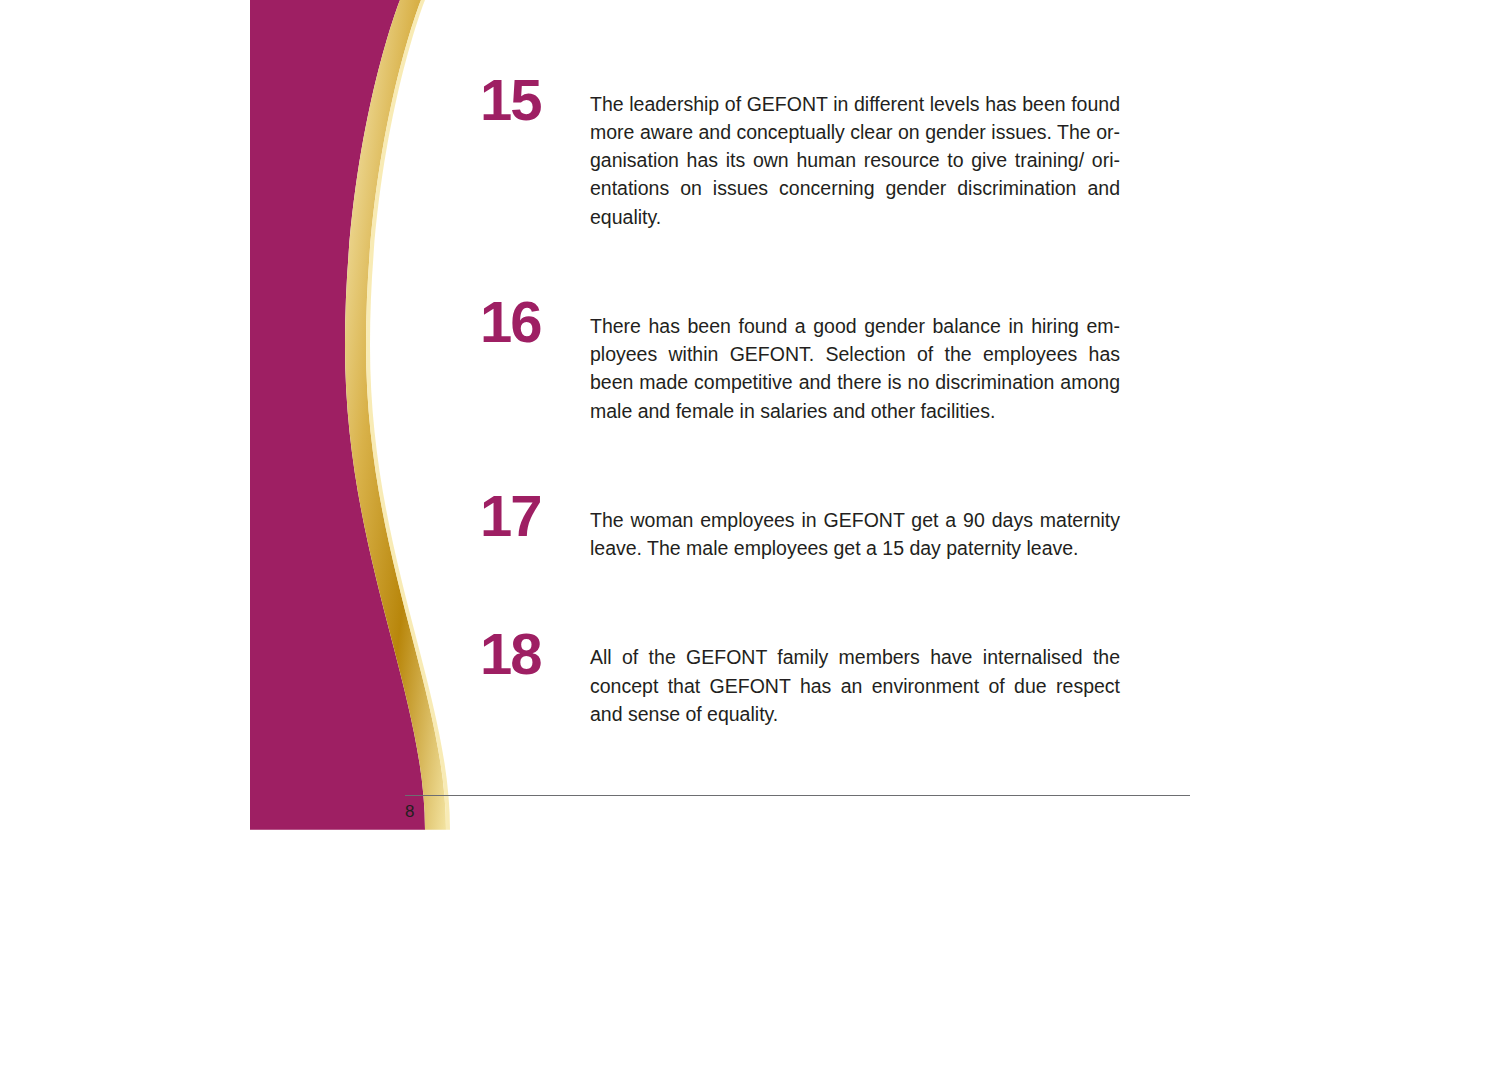15
The leadership of GEFONT in different levels has been found more aware and conceptually clear on gender issues. The organisation has its own human resource to give training/ orientations on issues concerning gender discrimination and equality.
16
There has been found a good gender balance in hiring employees within GEFONT. Selection of the employees has been made competitive and there is no discrimination among male and female in salaries and other facilities.
17
The woman employees in GEFONT get a 90 days maternity leave. The male employees get a 15 day paternity leave.
18
All of the GEFONT family members have internalised the concept that GEFONT has an environment of due respect and sense of equality.
8